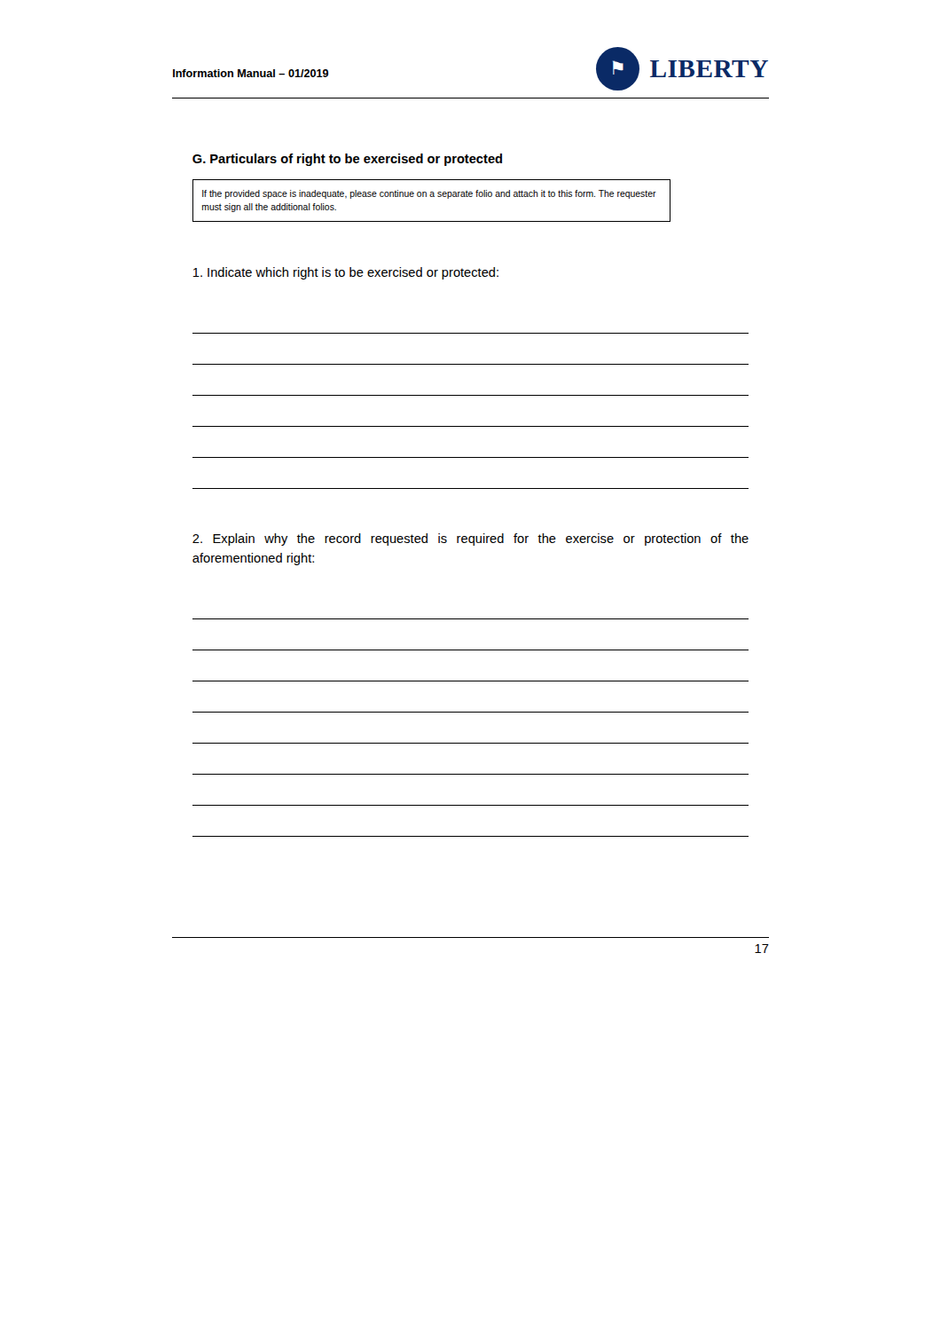Information Manual – 01/2019
⚑
LIBERTY
G. Particulars of right to be exercised or protected
If the provided space is inadequate, please continue on a separate folio and attach it to this form. The requester must sign all the additional folios.
1. Indicate which right is to be exercised or protected:
2. Explain why the record requested is required for the exercise or protection of the aforementioned right:
17